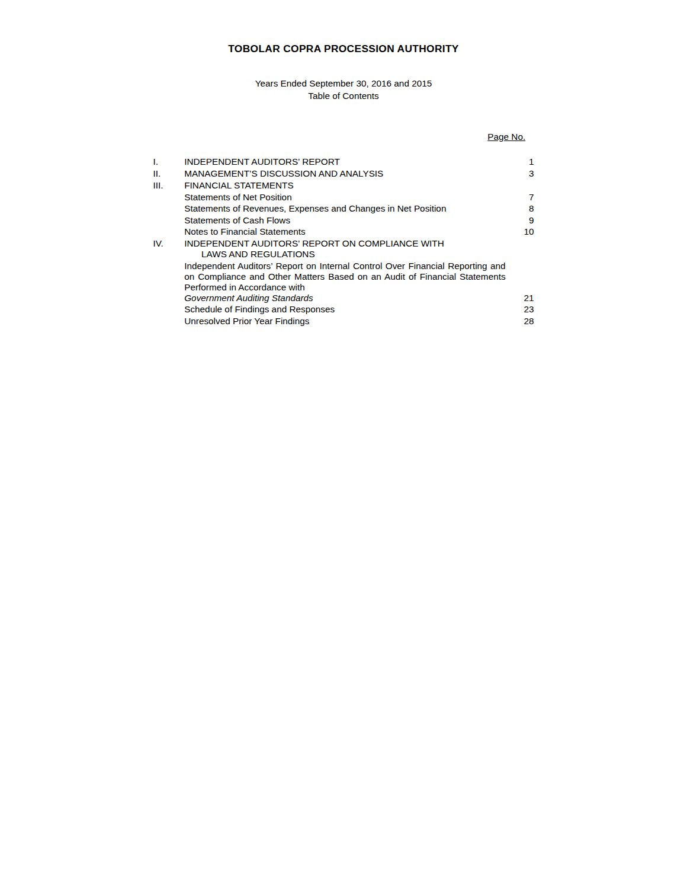TOBOLAR COPRA PROCESSION AUTHORITY
Years Ended September 30, 2016 and 2015
Table of Contents
Page No.
| I. | INDEPENDENT AUDITORS’ REPORT | 1 |
| II. | MANAGEMENT’S DISCUSSION AND ANALYSIS | 3 |
| III. | FINANCIAL STATEMENTS | |
| | Statements of Net Position | 7 |
| | Statements of Revenues, Expenses and Changes in Net Position | 8 |
| | Statements of Cash Flows | 9 |
| | Notes to Financial Statements | 10 |
| IV. | INDEPENDENT AUDITORS’ REPORT ON COMPLIANCE WITH LAWS AND REGULATIONS | |
| | Independent Auditors’ Report on Internal Control Over Financial Reporting and on Compliance and Other Matters Based on an Audit of Financial Statements Performed in Accordance with | |
| | Government Auditing Standards | 21 |
| | Schedule of Findings and Responses | 23 |
| | Unresolved Prior Year Findings | 28 |